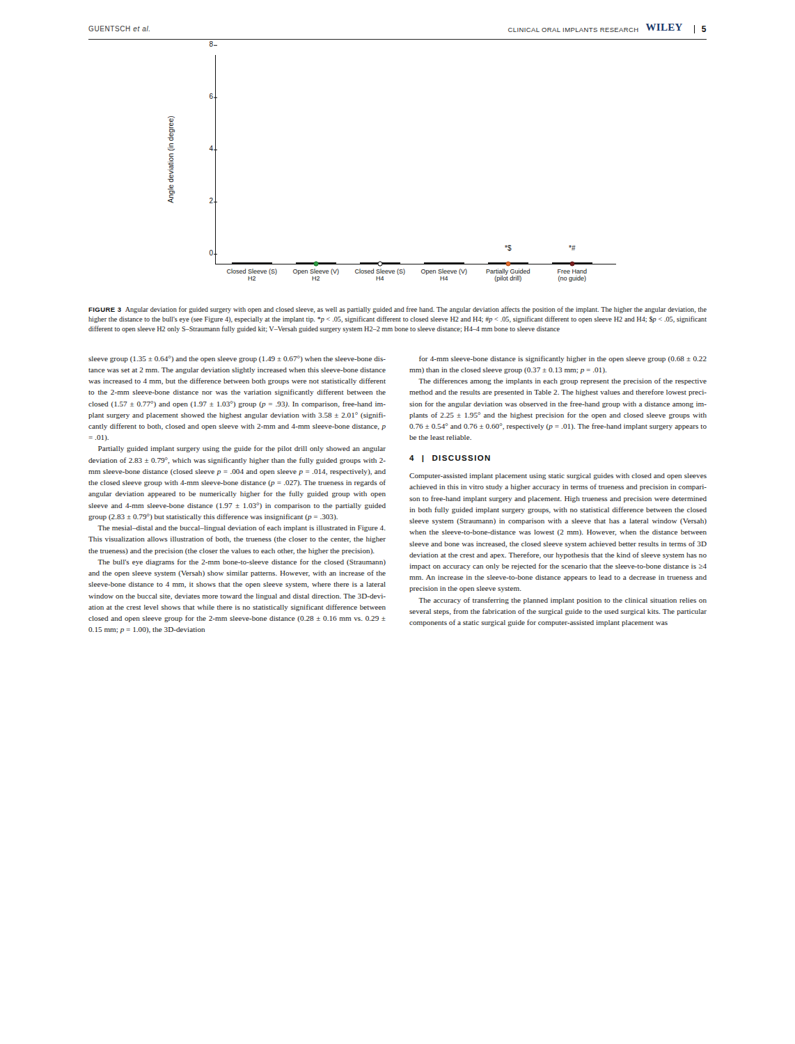GUENTSCH et al.
CLINICAL ORAL IMPLANTS RESEARCH
WILEY
5
Angle deviation (in degree)
0
2
4
6
8
Closed Sleeve (S)H2
Open Sleeve (V)H2
Closed Sleeve (S)H4
Open Sleeve (V)H4
*$
Partially Guided(pilot drill)
*#
Free Hand(no guide)
FIGURE 3 Angular deviation for guided surgery with open and closed sleeve, as well as partially guided and free hand. The angular deviation affects the position of the implant. The higher the angular deviation, the higher the distance to the bull's eye (see Figure 4), especially at the implant tip. *p < .05, significant different to closed sleeve H2 and H4; #p < .05, significant different to open sleeve H2 and H4; $p < .05, significant different to open sleeve H2 only S–Straumann fully guided kit; V–Versah guided surgery system H2–2 mm bone to sleeve distance; H4–4 mm bone to sleeve distance
sleeve group (1.35 ± 0.64°) and the open sleeve group (1.49 ± 0.67°) when the sleeve-bone distance was set at 2 mm. The angular deviation slightly increased when this sleeve-bone distance was increased to 4 mm, but the difference between both groups were not statistically different to the 2-mm sleeve-bone distance nor was the variation significantly different between the closed (1.57 ± 0.77°) and open (1.97 ± 1.03°) group (p = .93). In comparison, free-hand implant surgery and placement showed the highest angular deviation with 3.58 ± 2.01° (significantly different to both, closed and open sleeve with 2-mm and 4-mm sleeve-bone distance, p = .01).
Partially guided implant surgery using the guide for the pilot drill only showed an angular deviation of 2.83 ± 0.79°, which was significantly higher than the fully guided groups with 2-mm sleeve-bone distance (closed sleeve p = .004 and open sleeve p = .014, respectively), and the closed sleeve group with 4-mm sleeve-bone distance (p = .027). The trueness in regards of angular deviation appeared to be numerically higher for the fully guided group with open sleeve and 4-mm sleeve-bone distance (1.97 ± 1.03°) in comparison to the partially guided group (2.83 ± 0.79°) but statistically this difference was insignificant (p = .303).
The mesial–distal and the buccal–lingual deviation of each implant is illustrated in Figure 4. This visualization allows illustration of both, the trueness (the closer to the center, the higher the trueness) and the precision (the closer the values to each other, the higher the precision).
The bull's eye diagrams for the 2-mm bone-to-sleeve distance for the closed (Straumann) and the open sleeve system (Versah) show similar patterns. However, with an increase of the sleeve-bone distance to 4 mm, it shows that the open sleeve system, where there is a lateral window on the buccal site, deviates more toward the lingual and distal direction. The 3D-deviation at the crest level shows that while there is no statistically significant difference between closed and open sleeve group for the 2-mm sleeve-bone distance (0.28 ± 0.16 mm vs. 0.29 ± 0.15 mm; p = 1.00), the 3D-deviation
for 4-mm sleeve-bone distance is significantly higher in the open sleeve group (0.68 ± 0.22 mm) than in the closed sleeve group (0.37 ± 0.13 mm; p = .01).
The differences among the implants in each group represent the precision of the respective method and the results are presented in Table 2. The highest values and therefore lowest precision for the angular deviation was observed in the free-hand group with a distance among implants of 2.25 ± 1.95° and the highest precision for the open and closed sleeve groups with 0.76 ± 0.54° and 0.76 ± 0.60°, respectively (p = .01). The free-hand implant surgery appears to be the least reliable.
4|DISCUSSION
Computer-assisted implant placement using static surgical guides with closed and open sleeves achieved in this in vitro study a higher accuracy in terms of trueness and precision in comparison to free-hand implant surgery and placement. High trueness and precision were determined in both fully guided implant surgery groups, with no statistical difference between the closed sleeve system (Straumann) in comparison with a sleeve that has a lateral window (Versah) when the sleeve-to-bone-distance was lowest (2 mm). However, when the distance between sleeve and bone was increased, the closed sleeve system achieved better results in terms of 3D deviation at the crest and apex. Therefore, our hypothesis that the kind of sleeve system has no impact on accuracy can only be rejected for the scenario that the sleeve-to-bone distance is ≥4 mm. An increase in the sleeve-to-bone distance appears to lead to a decrease in trueness and precision in the open sleeve system.
The accuracy of transferring the planned implant position to the clinical situation relies on several steps, from the fabrication of the surgical guide to the used surgical kits. The particular components of a static surgical guide for computer-assisted implant placement was